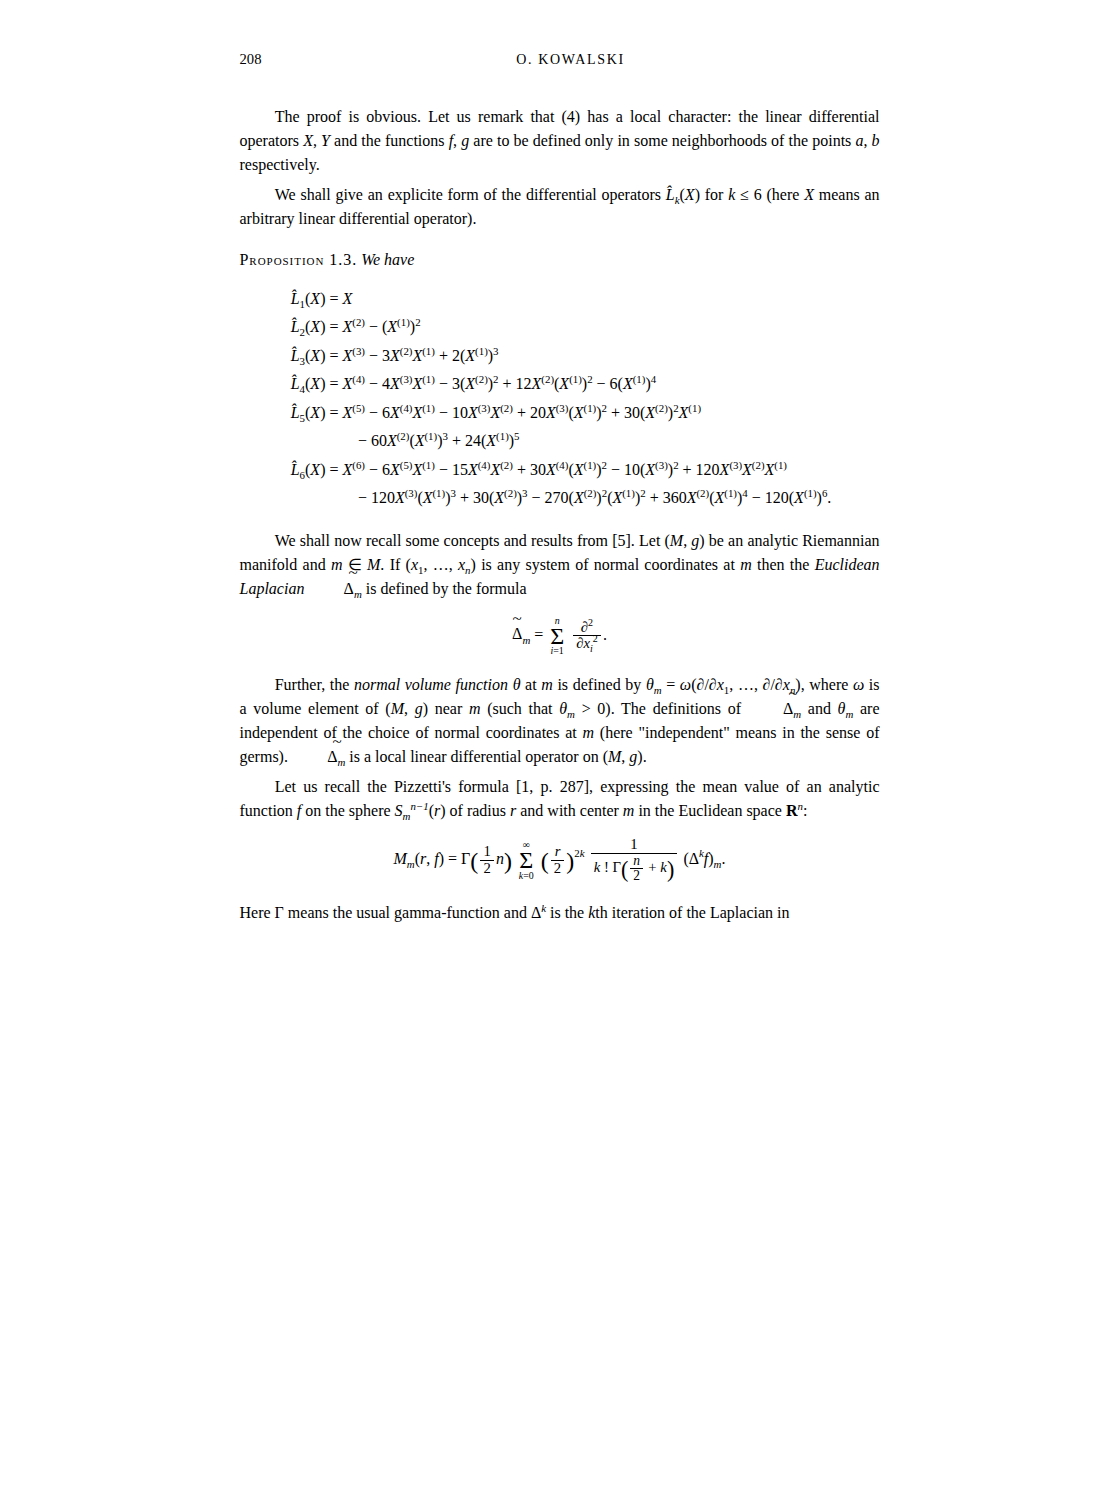208 O. KOWALSKI
The proof is obvious. Let us remark that (4) has a local character: the linear differential operators X, Y and the functions f, g are to be defined only in some neighborhoods of the points a, b respectively.
We shall give an explicite form of the differential operators L̂k(X) for k ≤ 6 (here X means an arbitrary linear differential operator).
Proposition 1.3. We have
L̂1(X) = X
L̂2(X) = X(2) − (X(1))2
L̂3(X) = X(3) − 3X(2)X(1) + 2(X(1))3
L̂4(X) = X(4) − 4X(3)X(1) − 3(X(2))2 + 12X(2)(X(1))2 − 6(X(1))4
L̂5(X) = X(5) − 6X(4)X(1) − 10X(3)X(2) + 20X(3)(X(1))2 + 30(X(2))2X(1)
− 60X(2)(X(1))3 + 24(X(1))5
L̂6(X) = X(6) − 6X(5)X(1) − 15X(4)X(2) + 30X(4)(X(1))2 − 10(X(3))2 + 120X(3)X(2)X(1)
− 120X(3)(X(1))3 + 30(X(2))3 − 270(X(2))2(X(1))2 + 360X(2)(X(1))4 − 120(X(1))6.
We shall now recall some concepts and results from [5]. Let (M, g) be an analytic Riemannian manifold and m ∈ M. If (x1, …, xn) is any system of normal coordinates at m then the Euclidean Laplacian Δm is defined by the formula
Δm = nΣi=1 ∂2∂xi2.
Further, the normal volume function θ at m is defined by θm = ω(∂/∂x1, …, ∂/∂xn), where ω is a volume element of (M, g) near m (such that θm > 0). The definitions of Δm and θm are independent of the choice of normal coordinates at m (here "independent" means in the sense of germs). Δm is a local linear differential operator on (M, g).
Let us recall the Pizzetti's formula [1, p. 287], expressing the mean value of an analytic function f on the sphere Smn−1(r) of radius r and with center m in the Euclidean space Rn:
Mm(r, f) = Γ(12 n) ∞Σk=0 (r 2)2k 1 k ! Γ(n 2 + k) (Δkf)m.
Here Γ means the usual gamma-function and Δk is the kth iteration of the Laplacian in